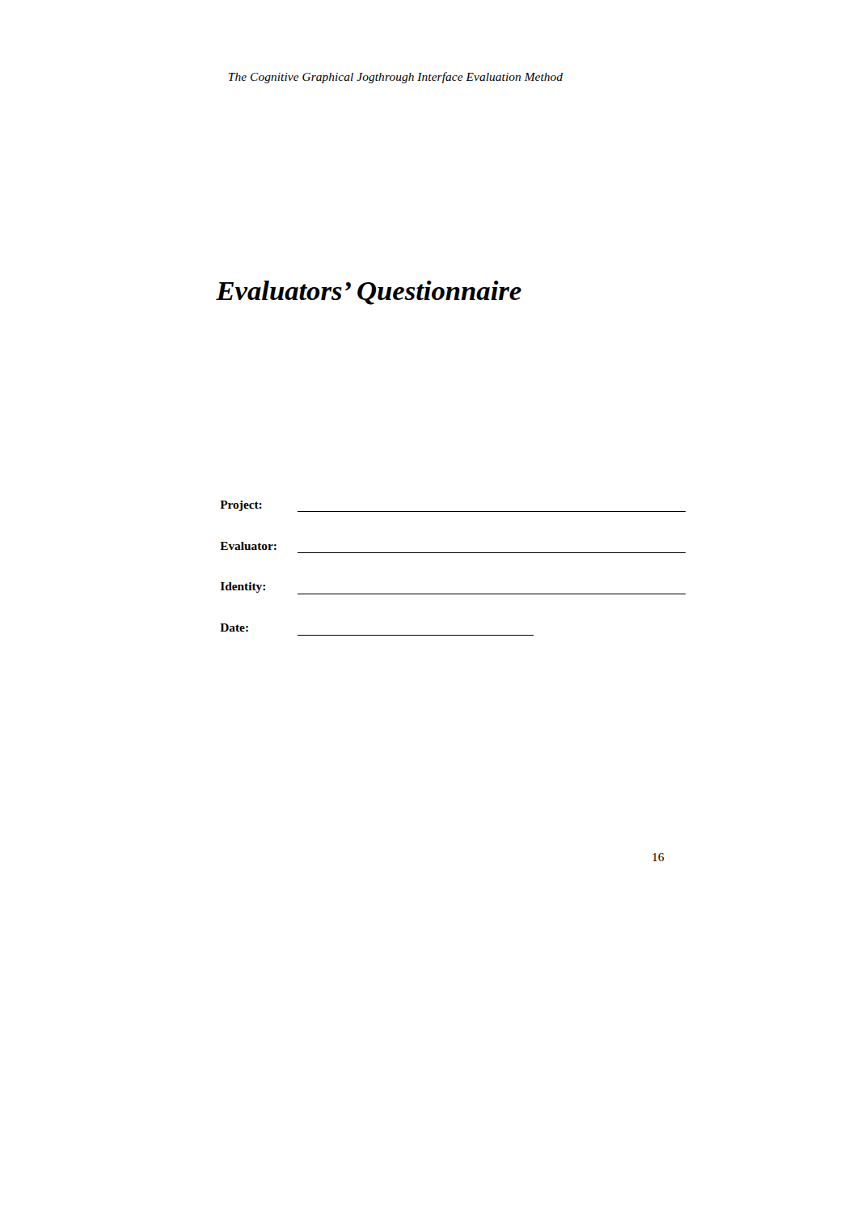The Cognitive Graphical Jogthrough Interface Evaluation Method
Evaluators’ Questionnaire
| Project: | |
| Evaluator: | |
| Identity: | |
| Date: | | |
16